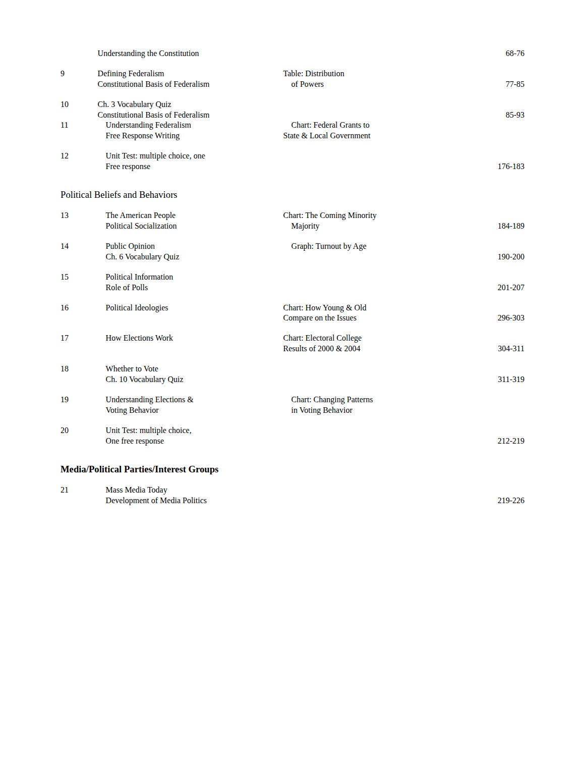| | Understanding the Constitution | | 68-76 |
| 9 | Defining Federalism Constitutional Basis of Federalism | Table: Distribution of Powers | 77-85 |
| 10 | Ch. 3 Vocabulary Quiz Constitutional Basis of Federalism | | 85-93 |
| 11 | Understanding Federalism Free Response Writing | Chart: Federal Grants to State & Local Government | |
| 12 | Unit Test: multiple choice, one Free response | | 176-183 |
Political Beliefs and Behaviors
| 13 | The American People Political Socialization | Chart: The Coming Minority Majority | 184-189 |
| 14 | Public Opinion Ch. 6 Vocabulary Quiz | Graph: Turnout by Age | 190-200 |
| 15 | Political Information Role of Polls | | 201-207 |
| 16 | Political Ideologies | Chart: How Young & Old Compare on the Issues | 296-303 |
| 17 | How Elections Work | Chart: Electoral College Results of 2000 & 2004 | 304-311 |
| 18 | Whether to Vote Ch. 10 Vocabulary Quiz | | 311-319 |
| 19 | Understanding Elections & Voting Behavior | Chart: Changing Patterns in Voting Behavior | |
| 20 | Unit Test: multiple choice, One free response | | 212-219 |
Media/Political Parties/Interest Groups
| 21 | Mass Media Today Development of Media Politics | | 219-226 |